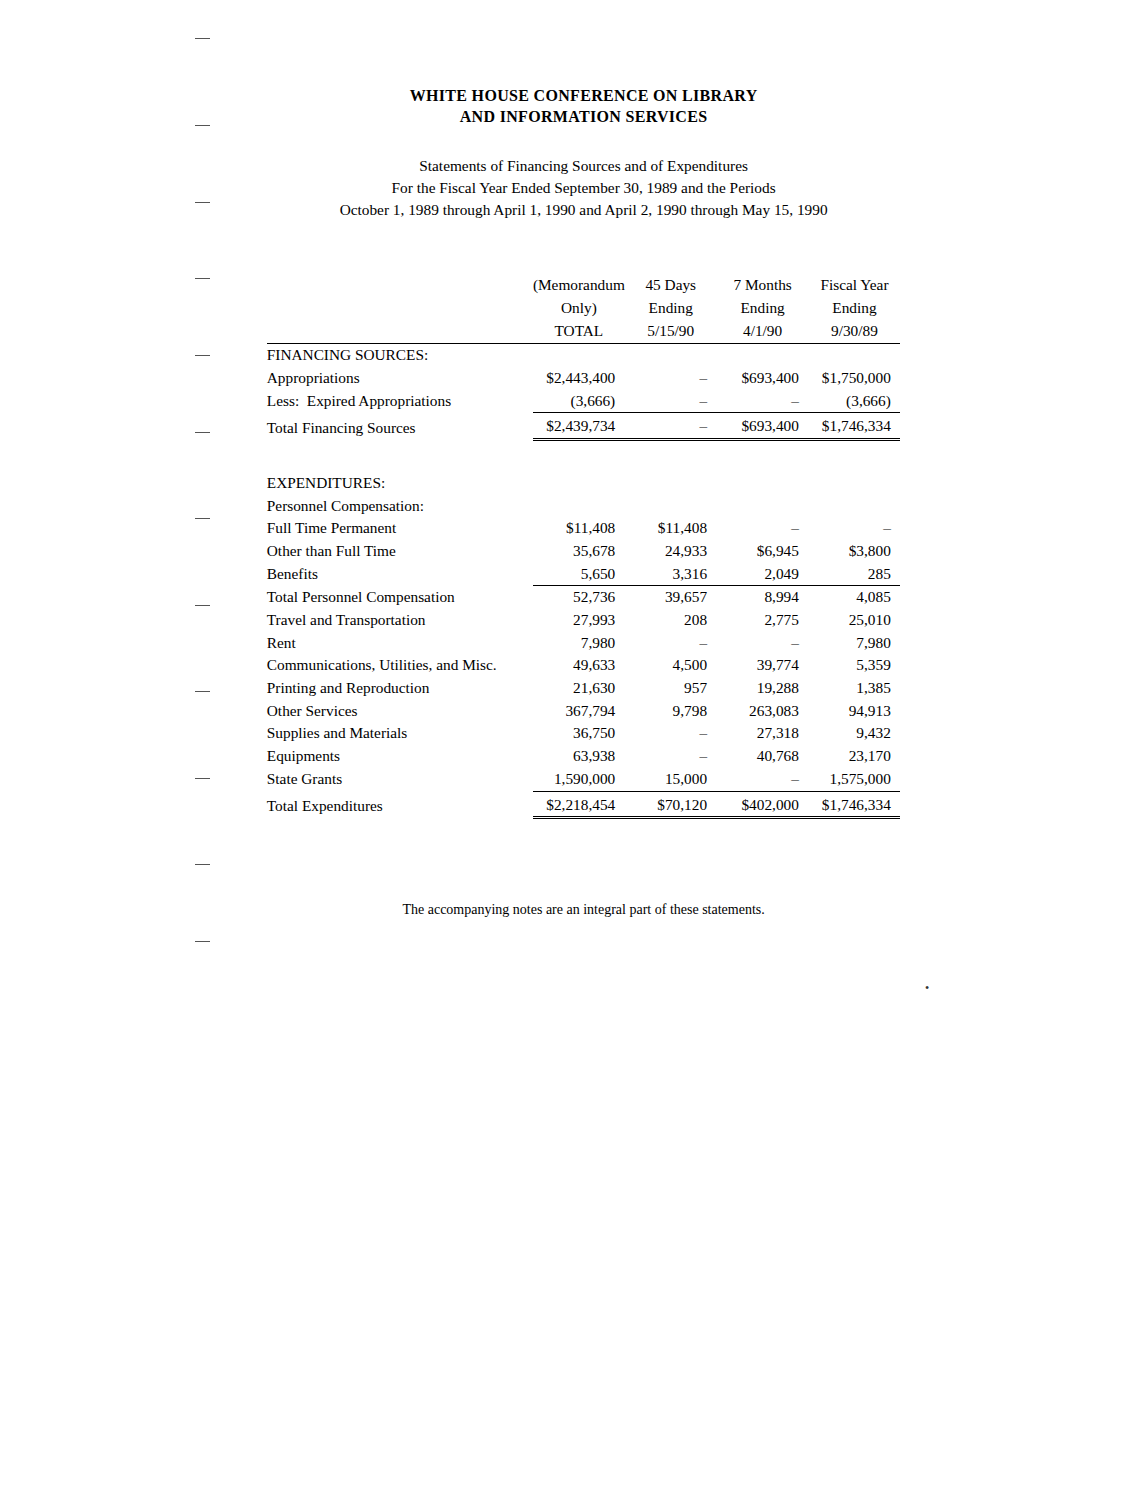White House Conference on Library
and Information Services
Statements of Financing Sources and of Expenditures
For the Fiscal Year Ended September 30, 1989 and the Periods
October 1, 1989 through April 1, 1990 and April 2, 1990 through May 15, 1990
| | (Memorandum | 45 Days | 7 Months | Fiscal Year |
| --- | --- | --- | --- | --- |
| | Only) | Ending | Ending | Ending |
| | TOTAL | 5/15/90 | 4/1/90 | 9/30/89 |
| FINANCING SOURCES: | | | | |
| Appropriations | $2,443,400 | – | $693,400 | $1,750,000 |
| Less: Expired Appropriations | (3,666) | – | – | (3,666) |
| Total Financing Sources | $2,439,734 | – | $693,400 | $1,746,334 |
| EXPENDITURES: | | | | |
| Personnel Compensation: | | | | |
| Full Time Permanent | $11,408 | $11,408 | – | – |
| Other than Full Time | 35,678 | 24,933 | $6,945 | $3,800 |
| Benefits | 5,650 | 3,316 | 2,049 | 285 |
| Total Personnel Compensation | 52,736 | 39,657 | 8,994 | 4,085 |
| Travel and Transportation | 27,993 | 208 | 2,775 | 25,010 |
| Rent | 7,980 | – | – | 7,980 |
| Communications, Utilities, and Misc. | 49,633 | 4,500 | 39,774 | 5,359 |
| Printing and Reproduction | 21,630 | 957 | 19,288 | 1,385 |
| Other Services | 367,794 | 9,798 | 263,083 | 94,913 |
| Supplies and Materials | 36,750 | – | 27,318 | 9,432 |
| Equipments | 63,938 | – | 40,768 | 23,170 |
| State Grants | 1,590,000 | 15,000 | – | 1,575,000 |
| Total Expenditures | $2,218,454 | $70,120 | $402,000 | $1,746,334 |
The accompanying notes are an integral part of these statements.
•